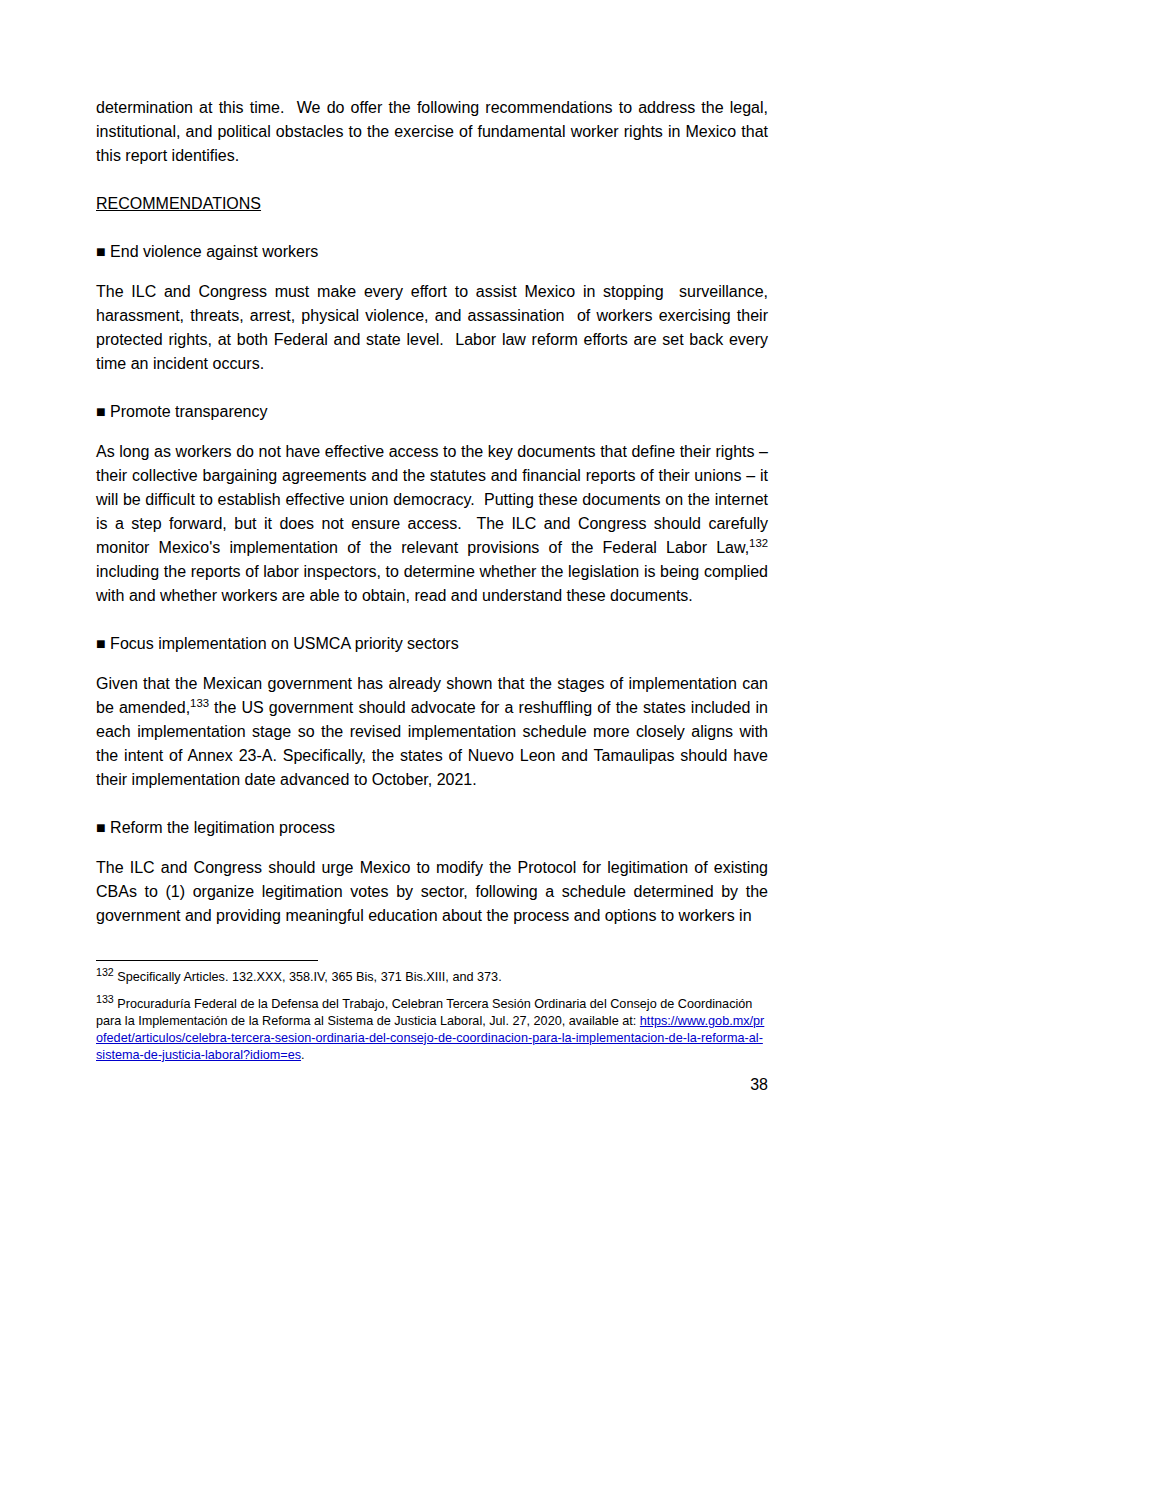determination at this time. We do offer the following recommendations to address the legal, institutional, and political obstacles to the exercise of fundamental worker rights in Mexico that this report identifies.
RECOMMENDATIONS
■ End violence against workers
The ILC and Congress must make every effort to assist Mexico in stopping surveillance, harassment, threats, arrest, physical violence, and assassination of workers exercising their protected rights, at both Federal and state level. Labor law reform efforts are set back every time an incident occurs.
■ Promote transparency
As long as workers do not have effective access to the key documents that define their rights – their collective bargaining agreements and the statutes and financial reports of their unions – it will be difficult to establish effective union democracy. Putting these documents on the internet is a step forward, but it does not ensure access. The ILC and Congress should carefully monitor Mexico's implementation of the relevant provisions of the Federal Labor Law,132 including the reports of labor inspectors, to determine whether the legislation is being complied with and whether workers are able to obtain, read and understand these documents.
■ Focus implementation on USMCA priority sectors
Given that the Mexican government has already shown that the stages of implementation can be amended,133 the US government should advocate for a reshuffling of the states included in each implementation stage so the revised implementation schedule more closely aligns with the intent of Annex 23-A. Specifically, the states of Nuevo Leon and Tamaulipas should have their implementation date advanced to October, 2021.
■ Reform the legitimation process
The ILC and Congress should urge Mexico to modify the Protocol for legitimation of existing CBAs to (1) organize legitimation votes by sector, following a schedule determined by the government and providing meaningful education about the process and options to workers in
132 Specifically Articles. 132.XXX, 358.IV, 365 Bis, 371 Bis.XIII, and 373.
133 Procuraduría Federal de la Defensa del Trabajo, Celebran Tercera Sesión Ordinaria del Consejo de Coordinación para la Implementación de la Reforma al Sistema de Justicia Laboral, Jul. 27, 2020, available at: https://www.gob.mx/profedet/articulos/celebra-tercera-sesion-ordinaria-del-consejo-de-coordinacion-para-la-implementacion-de-la-reforma-al-sistema-de-justicia-laboral?idiom=es.
38